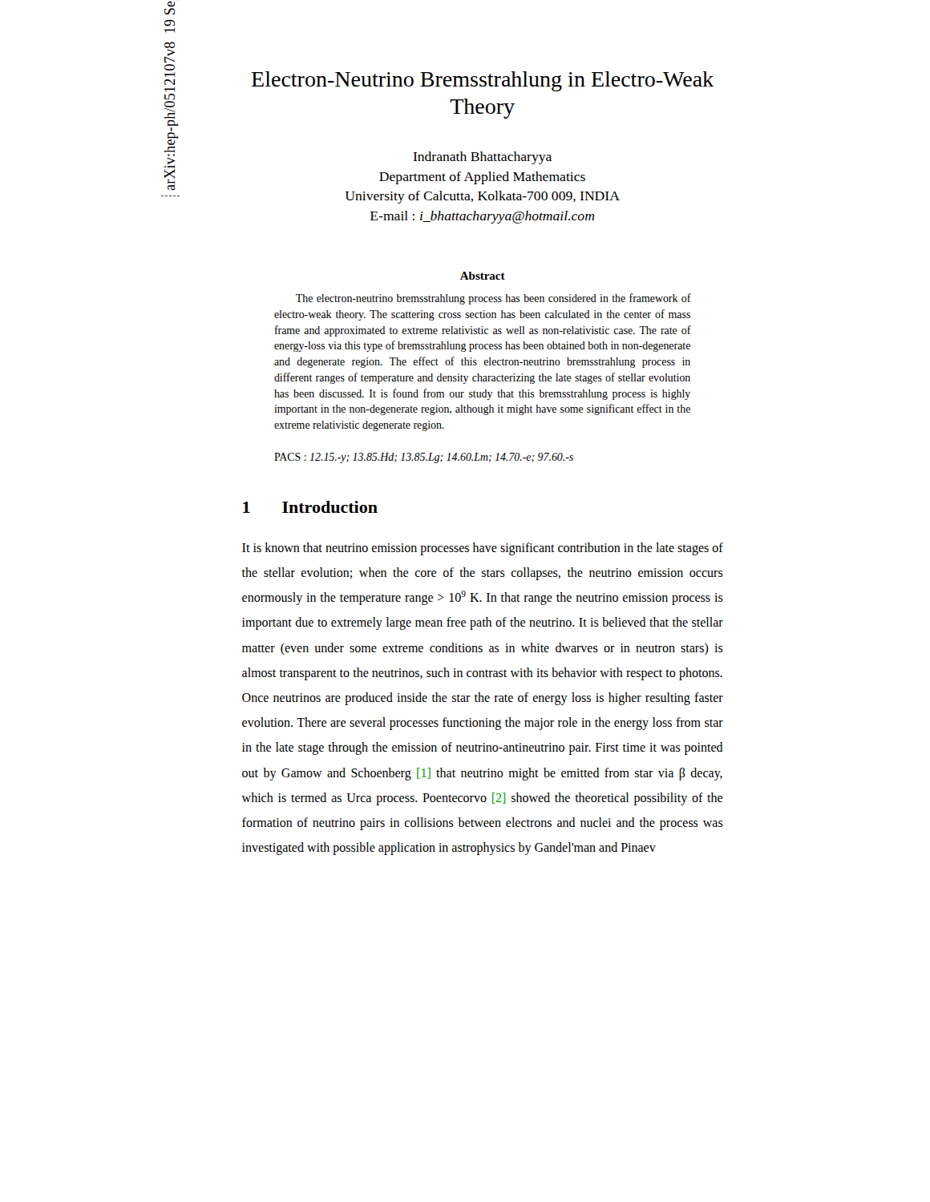arXiv:hep-ph/0512107v8 19 Sep 2006
Electron-Neutrino Bremsstrahlung in Electro-Weak
Theory
Indranath Bhattacharyya
Department of Applied Mathematics
University of Calcutta, Kolkata-700 009, INDIA
E-mail : i_bhattacharyya@hotmail.com
Abstract
The electron-neutrino bremsstrahlung process has been considered in the framework of electro-weak theory. The scattering cross section has been calculated in the center of mass frame and approximated to extreme relativistic as well as non-relativistic case. The rate of energy-loss via this type of bremsstrahlung process has been obtained both in non-degenerate and degenerate region. The effect of this electron-neutrino bremsstrahlung process in different ranges of temperature and density characterizing the late stages of stellar evolution has been discussed. It is found from our study that this bremsstrahlung process is highly important in the non-degenerate region, although it might have some significant effect in the extreme relativistic degenerate region.
PACS : 12.15.-y; 13.85.Hd; 13.85.Lg; 14.60.Lm; 14.70.-e; 97.60.-s
1 Introduction
It is known that neutrino emission processes have significant contribution in the late stages of the stellar evolution; when the core of the stars collapses, the neutrino emission occurs enormously in the temperature range > 109 K. In that range the neutrino emission process is important due to extremely large mean free path of the neutrino. It is believed that the stellar matter (even under some extreme conditions as in white dwarves or in neutron stars) is almost transparent to the neutrinos, such in contrast with its behavior with respect to photons. Once neutrinos are produced inside the star the rate of energy loss is higher resulting faster evolution. There are several processes functioning the major role in the energy loss from star in the late stage through the emission of neutrino-antineutrino pair. First time it was pointed out by Gamow and Schoenberg [1] that neutrino might be emitted from star via β decay, which is termed as Urca process. Poentecorvo [2] showed the theoretical possibility of the formation of neutrino pairs in collisions between electrons and nuclei and the process was investigated with possible application in astrophysics by Gandel'man and Pinaev